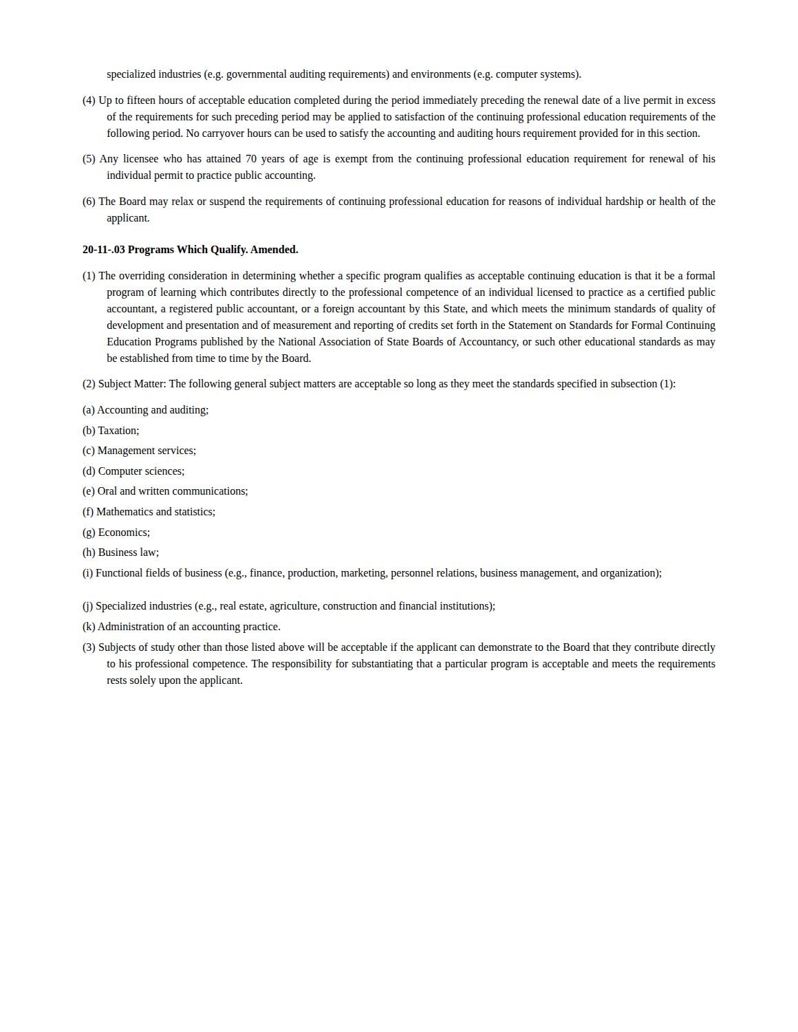specialized industries (e.g. governmental auditing requirements) and environments (e.g. computer systems).
(4) Up to fifteen hours of acceptable education completed during the period immediately preceding the renewal date of a live permit in excess of the requirements for such preceding period may be applied to satisfaction of the continuing professional education requirements of the following period. No carryover hours can be used to satisfy the accounting and auditing hours requirement provided for in this section.
(5) Any licensee who has attained 70 years of age is exempt from the continuing professional education requirement for renewal of his individual permit to practice public accounting.
(6) The Board may relax or suspend the requirements of continuing professional education for reasons of individual hardship or health of the applicant.
20-11-.03 Programs Which Qualify. Amended.
(1) The overriding consideration in determining whether a specific program qualifies as acceptable continuing education is that it be a formal program of learning which contributes directly to the professional competence of an individual licensed to practice as a certified public accountant, a registered public accountant, or a foreign accountant by this State, and which meets the minimum standards of quality of development and presentation and of measurement and reporting of credits set forth in the Statement on Standards for Formal Continuing Education Programs published by the National Association of State Boards of Accountancy, or such other educational standards as may be established from time to time by the Board.
(2) Subject Matter: The following general subject matters are acceptable so long as they meet the standards specified in subsection (1):
(a) Accounting and auditing;
(b) Taxation;
(c) Management services;
(d) Computer sciences;
(e) Oral and written communications;
(f) Mathematics and statistics;
(g) Economics;
(h) Business law;
(i) Functional fields of business (e.g., finance, production, marketing, personnel relations, business management, and organization);
(j) Specialized industries (e.g., real estate, agriculture, construction and financial institutions);
(k) Administration of an accounting practice.
(3) Subjects of study other than those listed above will be acceptable if the applicant can demonstrate to the Board that they contribute directly to his professional competence. The responsibility for substantiating that a particular program is acceptable and meets the requirements rests solely upon the applicant.